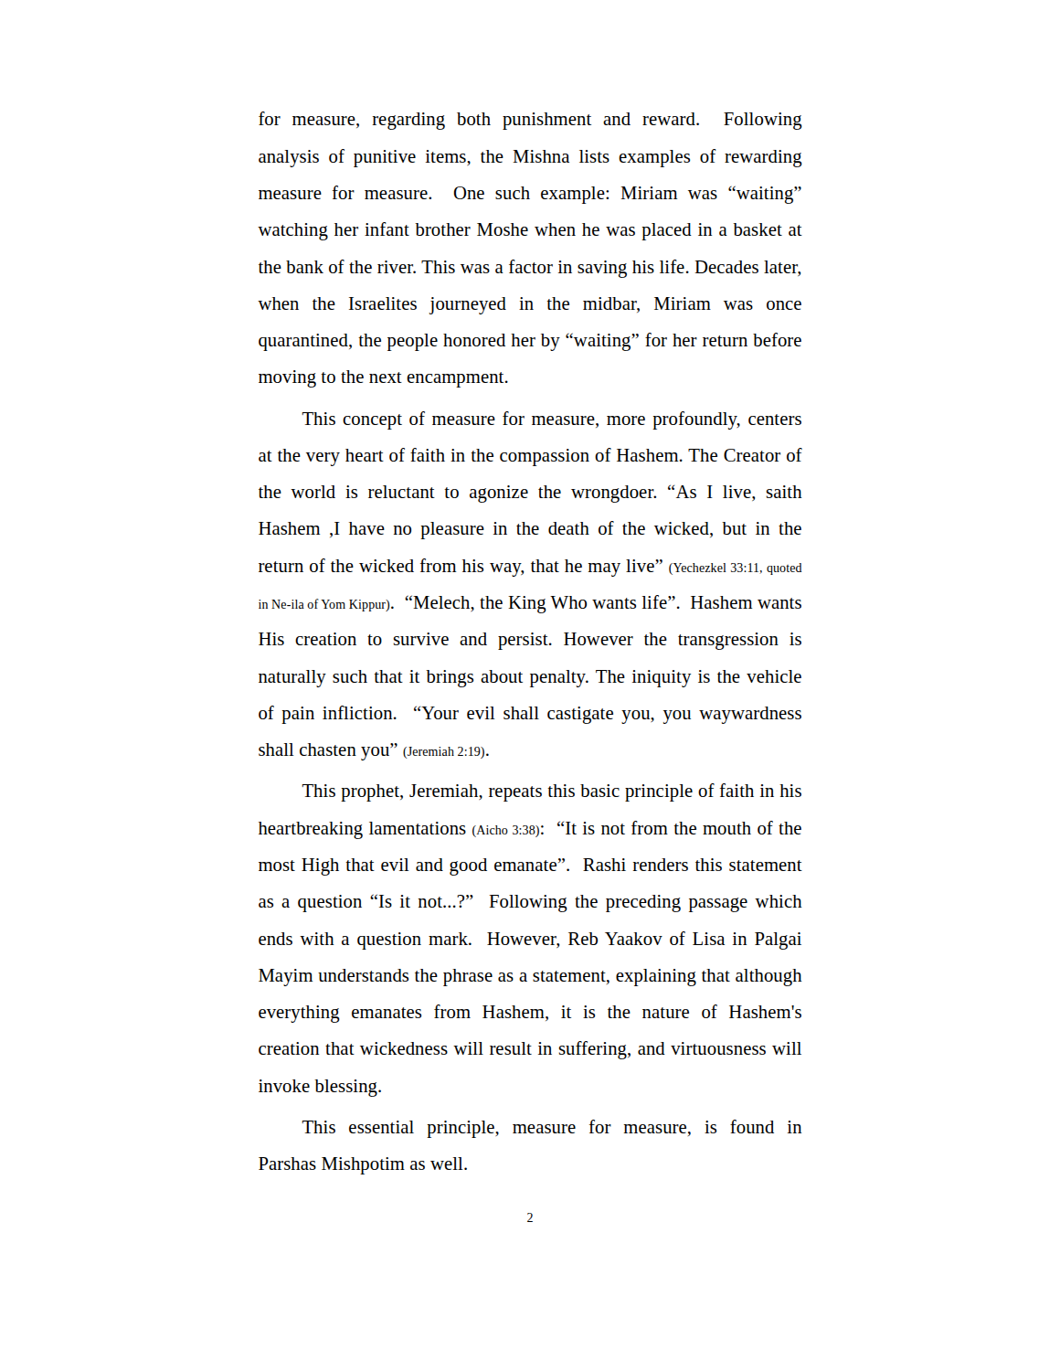for measure, regarding both punishment and reward. Following analysis of punitive items, the Mishna lists examples of rewarding measure for measure. One such example: Miriam was “waiting” watching her infant brother Moshe when he was placed in a basket at the bank of the river. This was a factor in saving his life. Decades later, when the Israelites journeyed in the midbar, Miriam was once quarantined, the people honored her by “waiting” for her return before moving to the next encampment.
This concept of measure for measure, more profoundly, centers at the very heart of faith in the compassion of Hashem. The Creator of the world is reluctant to agonize the wrongdoer. “As I live, saith Hashem ,I have no pleasure in the death of the wicked, but in the return of the wicked from his way, that he may live” (Yechezkel 33:11, quoted in Ne-ila of Yom Kippur). “Melech, the King Who wants life”. Hashem wants His creation to survive and persist. However the transgression is naturally such that it brings about penalty. The iniquity is the vehicle of pain infliction. “Your evil shall castigate you, you waywardness shall chasten you” (Jeremiah 2:19).
This prophet, Jeremiah, repeats this basic principle of faith in his heartbreaking lamentations (Aicho 3:38): “It is not from the mouth of the most High that evil and good emanate”. Rashi renders this statement as a question “Is it not...?” Following the preceding passage which ends with a question mark. However, Reb Yaakov of Lisa in Palgai Mayim understands the phrase as a statement, explaining that although everything emanates from Hashem, it is the nature of Hashem's creation that wickedness will result in suffering, and virtuousness will invoke blessing.
This essential principle, measure for measure, is found in Parshas Mishpotim as well.
2